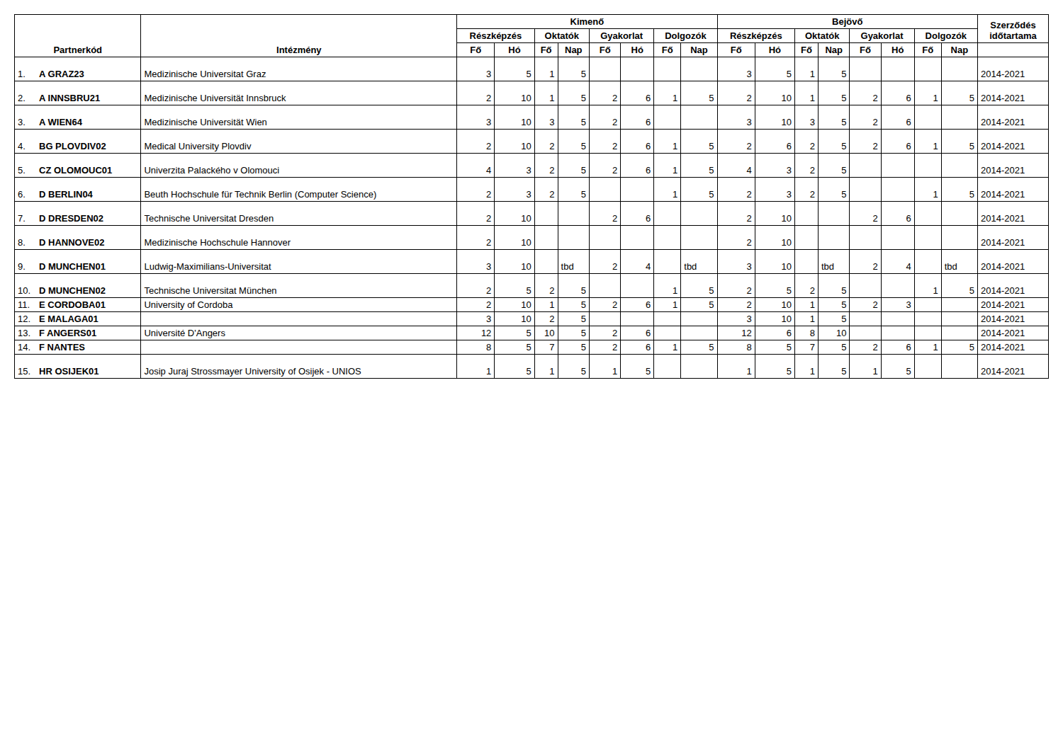| Partnerkód | Intézmény | Kimenő | Bejövő | Szerződés időtartama |
| --- | --- | --- | --- | --- |
| Részképzés | Oktatók | Gyakorlat | Dolgozók | Részképzés | Oktatók | Gyakorlat | Dolgozók |
| Fő | Hó | Fő | Nap | Fő | Hó | Fő | Nap | Fő | Hó | Fő | Nap | Fő | Hó | Fő | Nap | |
| 1. | A GRAZ23 | Medizinische Universitat Graz | 3 | 5 | 1 | 5 | | | | | 3 | 5 | 1 | 5 | | | | | 2014-2021 |
| 2. | A INNSBRU21 | Medizinische Universität Innsbruck | 2 | 10 | 1 | 5 | 2 | 6 | 1 | 5 | 2 | 10 | 1 | 5 | 2 | 6 | 1 | 5 | 2014-2021 |
| 3. | A WIEN64 | Medizinische Universität Wien | 3 | 10 | 3 | 5 | 2 | 6 | | | 3 | 10 | 3 | 5 | 2 | 6 | | | 2014-2021 |
| 4. | BG PLOVDIV02 | Medical University Plovdiv | 2 | 10 | 2 | 5 | 2 | 6 | 1 | 5 | 2 | 6 | 2 | 5 | 2 | 6 | 1 | 5 | 2014-2021 |
| 5. | CZ OLOMOUC01 | Univerzita Palackého v Olomouci | 4 | 3 | 2 | 5 | 2 | 6 | 1 | 5 | 4 | 3 | 2 | 5 | | | | | 2014-2021 |
| 6. | D BERLIN04 | Beuth Hochschule für Technik Berlin (Computer Science) | 2 | 3 | 2 | 5 | | | 1 | 5 | 2 | 3 | 2 | 5 | | | 1 | 5 | 2014-2021 |
| 7. | D DRESDEN02 | Technische Universitat Dresden | 2 | 10 | | | 2 | 6 | | | 2 | 10 | | | 2 | 6 | | | 2014-2021 |
| 8. | D HANNOVE02 | Medizinische Hochschule Hannover | 2 | 10 | | | | | | | 2 | 10 | | | | | | | 2014-2021 |
| 9. | D MUNCHEN01 | Ludwig-Maximilians-Universitat | 3 | 10 | | tbd | 2 | 4 | | tbd | 3 | 10 | | tbd | 2 | 4 | | tbd | 2014-2021 |
| 10. | D MUNCHEN02 | Technische Universitat München | 2 | 5 | 2 | 5 | | | 1 | 5 | 2 | 5 | 2 | 5 | | | 1 | 5 | 2014-2021 |
| 11. | E CORDOBA01 | University of Cordoba | 2 | 10 | 1 | 5 | 2 | 6 | 1 | 5 | 2 | 10 | 1 | 5 | 2 | 3 | | | 2014-2021 |
| 12. | E MALAGA01 | | 3 | 10 | 2 | 5 | | | | | 3 | 10 | 1 | 5 | | | | | 2014-2021 |
| 13. | F ANGERS01 | Université D'Angers | 12 | 5 | 10 | 5 | 2 | 6 | | | 12 | 6 | 8 | 10 | | | | | 2014-2021 |
| 14. | F NANTES | | 8 | 5 | 7 | 5 | 2 | 6 | 1 | 5 | 8 | 5 | 7 | 5 | 2 | 6 | 1 | 5 | 2014-2021 |
| 15. | HR OSIJEK01 | Josip Juraj Strossmayer University of Osijek - UNIOS | 1 | 5 | 1 | 5 | 1 | 5 | | | 1 | 5 | 1 | 5 | 1 | 5 | | | 2014-2021 |